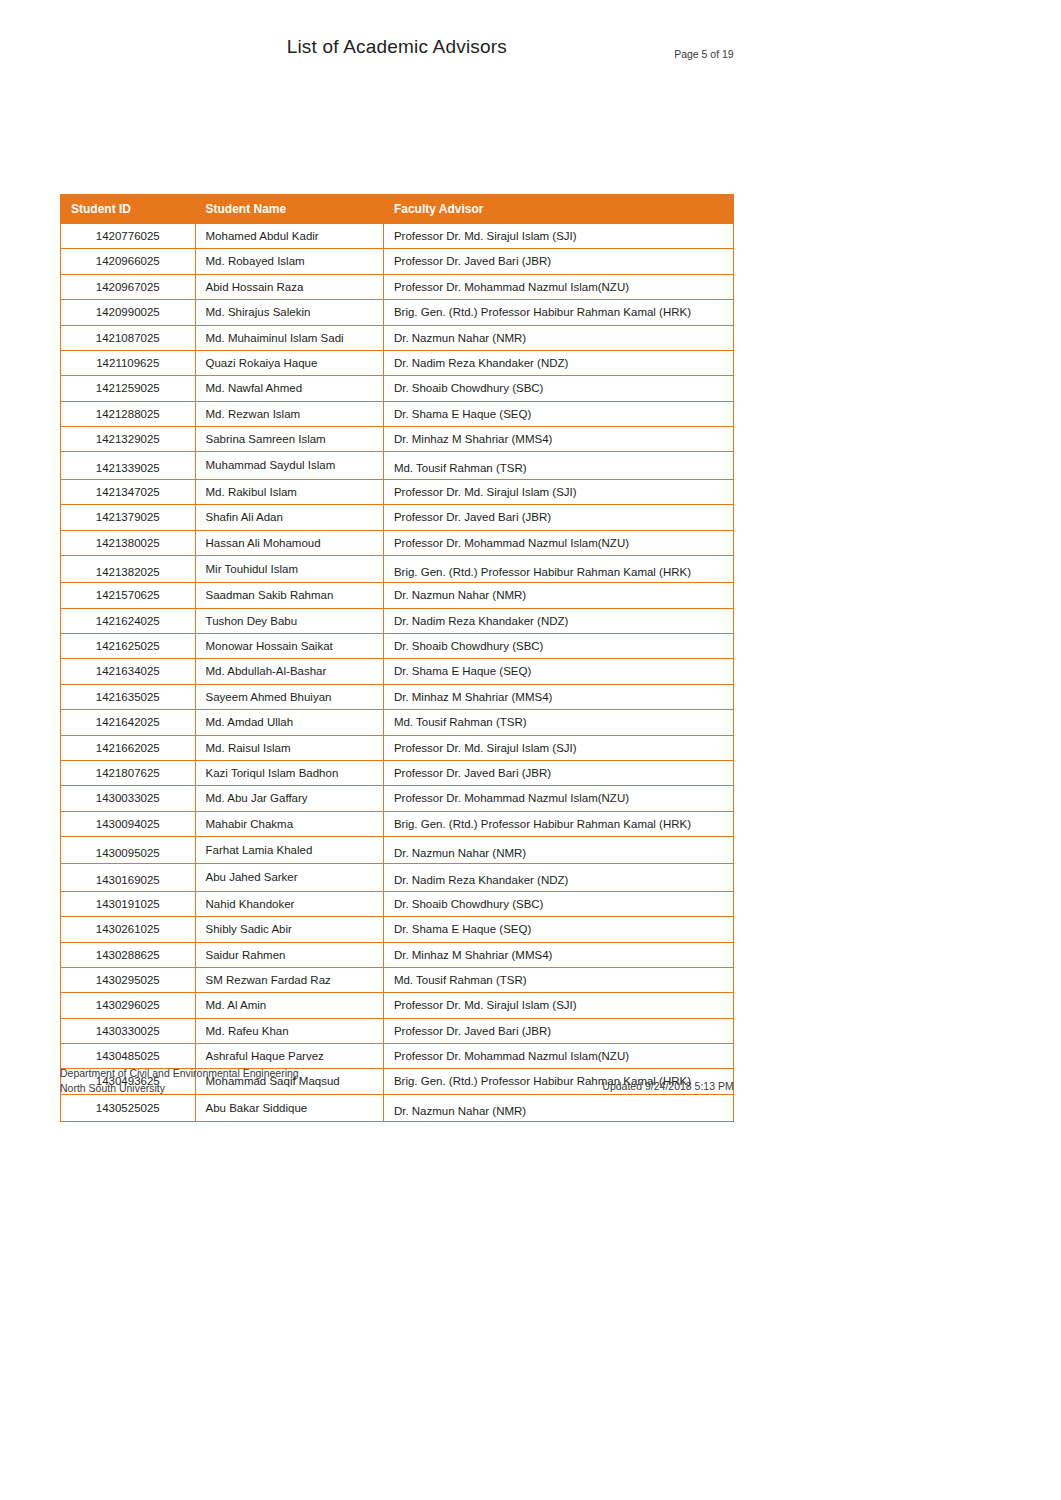Page 5 of 19
List of Academic Advisors
| Student ID | Student Name | Faculty Advisor |
| --- | --- | --- |
| 1420776025 | Mohamed Abdul Kadir | Professor Dr. Md. Sirajul Islam (SJI) |
| 1420966025 | Md. Robayed Islam | Professor Dr. Javed Bari (JBR) |
| 1420967025 | Abid Hossain Raza | Professor Dr. Mohammad Nazmul Islam(NZU) |
| 1420990025 | Md. Shirajus Salekin | Brig. Gen. (Rtd.) Professor Habibur Rahman Kamal (HRK) |
| 1421087025 | Md. Muhaiminul Islam Sadi | Dr. Nazmun Nahar (NMR) |
| 1421109625 | Quazi Rokaiya Haque | Dr. Nadim Reza Khandaker (NDZ) |
| 1421259025 | Md. Nawfal Ahmed | Dr. Shoaib Chowdhury (SBC) |
| 1421288025 | Md. Rezwan Islam | Dr. Shama E Haque (SEQ) |
| 1421329025 | Sabrina Samreen Islam | Dr. Minhaz M Shahriar (MMS4) |
| 1421339025 | Muhammad Saydul Islam | Md. Tousif Rahman (TSR) |
| 1421347025 | Md. Rakibul Islam | Professor Dr. Md. Sirajul Islam (SJI) |
| 1421379025 | Shafin Ali Adan | Professor Dr. Javed Bari (JBR) |
| 1421380025 | Hassan Ali Mohamoud | Professor Dr. Mohammad Nazmul Islam(NZU) |
| 1421382025 | Mir Touhidul Islam | Brig. Gen. (Rtd.) Professor Habibur Rahman Kamal (HRK) |
| 1421570625 | Saadman Sakib Rahman | Dr. Nazmun Nahar (NMR) |
| 1421624025 | Tushon Dey Babu | Dr. Nadim Reza Khandaker (NDZ) |
| 1421625025 | Monowar Hossain Saikat | Dr. Shoaib Chowdhury (SBC) |
| 1421634025 | Md. Abdullah-Al-Bashar | Dr. Shama E Haque (SEQ) |
| 1421635025 | Sayeem Ahmed Bhuiyan | Dr. Minhaz M Shahriar (MMS4) |
| 1421642025 | Md. Amdad Ullah | Md. Tousif Rahman (TSR) |
| 1421662025 | Md. Raisul Islam | Professor Dr. Md. Sirajul Islam (SJI) |
| 1421807625 | Kazi Toriqul Islam Badhon | Professor Dr. Javed Bari (JBR) |
| 1430033025 | Md. Abu Jar Gaffary | Professor Dr. Mohammad Nazmul Islam(NZU) |
| 1430094025 | Mahabir Chakma | Brig. Gen. (Rtd.) Professor Habibur Rahman Kamal (HRK) |
| 1430095025 | Farhat Lamia Khaled | Dr. Nazmun Nahar (NMR) |
| 1430169025 | Abu Jahed Sarker | Dr. Nadim Reza Khandaker (NDZ) |
| 1430191025 | Nahid Khandoker | Dr. Shoaib Chowdhury (SBC) |
| 1430261025 | Shibly Sadic Abir | Dr. Shama E Haque (SEQ) |
| 1430288625 | Saidur Rahmen | Dr. Minhaz M Shahriar (MMS4) |
| 1430295025 | SM Rezwan Fardad Raz | Md. Tousif Rahman (TSR) |
| 1430296025 | Md. Al Amin | Professor Dr. Md. Sirajul Islam (SJI) |
| 1430330025 | Md. Rafeu Khan | Professor Dr. Javed Bari (JBR) |
| 1430485025 | Ashraful Haque Parvez | Professor Dr. Mohammad Nazmul Islam(NZU) |
| 1430493625 | Mohammad Saqif Maqsud | Brig. Gen. (Rtd.) Professor Habibur Rahman Kamal (HRK) |
| 1430525025 | Abu Bakar Siddique | Dr. Nazmun Nahar (NMR) |
Department of Civil and Environmental Engineering
North South University
Updated 9/24/2018 5:13 PM